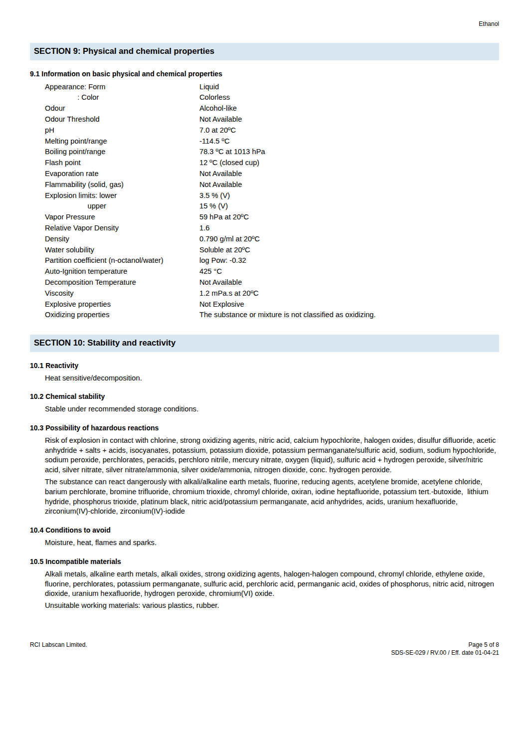Ethanol
SECTION 9: Physical and chemical properties
9.1 Information on basic physical and chemical properties
| Appearance: Form | Liquid |
| : Color | Colorless |
| Odour | Alcohol-like |
| Odour Threshold | Not Available |
| pH | 7.0 at 20ºC |
| Melting point/range | -114.5 ºC |
| Boiling point/range | 78.3 ºC at 1013 hPa |
| Flash point | 12 ºC (closed cup) |
| Evaporation rate | Not Available |
| Flammability (solid, gas) | Not Available |
| Explosion limits: lower | 3.5 % (V) |
| upper | 15 % (V) |
| Vapor Pressure | 59 hPa at 20ºC |
| Relative Vapor Density | 1.6 |
| Density | 0.790 g/ml at 20ºC |
| Water solubility | Soluble at 20ºC |
| Partition coefficient (n-octanol/water) | log Pow: -0.32 |
| Auto-Ignition temperature | 425 °C |
| Decomposition Temperature | Not Available |
| Viscosity | 1.2 mPa.s at 20ºC |
| Explosive properties | Not Explosive |
| Oxidizing properties | The substance or mixture is not classified as oxidizing. |
SECTION 10: Stability and reactivity
10.1 Reactivity
Heat sensitive/decomposition.
10.2 Chemical stability
Stable under recommended storage conditions.
10.3 Possibility of hazardous reactions
Risk of explosion in contact with chlorine, strong oxidizing agents, nitric acid, calcium hypochlorite, halogen oxides, disulfur difluoride, acetic anhydride + salts + acids, isocyanates, potassium, potassium dioxide, potassium permanganate/sulfuric acid, sodium, sodium hypochloride, sodium peroxide, perchlorates, peracids, perchloro nitrile, mercury nitrate, oxygen (liquid), sulfuric acid + hydrogen peroxide, silver/nitric acid, silver nitrate, silver nitrate/ammonia, silver oxide/ammonia, nitrogen dioxide, conc. hydrogen peroxide.
The substance can react dangerously with alkali/alkaline earth metals, fluorine, reducing agents, acetylene bromide, acetylene chloride, barium perchlorate, bromine trifluoride, chromium trioxide, chromyl chloride, oxiran, iodine heptafluoride, potassium tert.-butoxide, lithium hydride, phosphorus trioxide, platinum black, nitric acid/potassium permanganate, acid anhydrides, acids, uranium hexafluoride, zirconium(IV)-chloride, zirconium(IV)-iodide
10.4 Conditions to avoid
Moisture, heat, flames and sparks.
10.5 Incompatible materials
Alkali metals, alkaline earth metals, alkali oxides, strong oxidizing agents, halogen-halogen compound, chromyl chloride, ethylene oxide, fluorine, perchlorates, potassium permanganate, sulfuric acid, perchloric acid, permanganic acid, oxides of phosphorus, nitric acid, nitrogen dioxide, uranium hexafluoride, hydrogen peroxide, chromium(VI) oxide.
Unsuitable working materials: various plastics, rubber.
RCI Labscan Limited.
Page 5 of 8
SDS-SE-029 / RV.00 / Eff. date 01-04-21